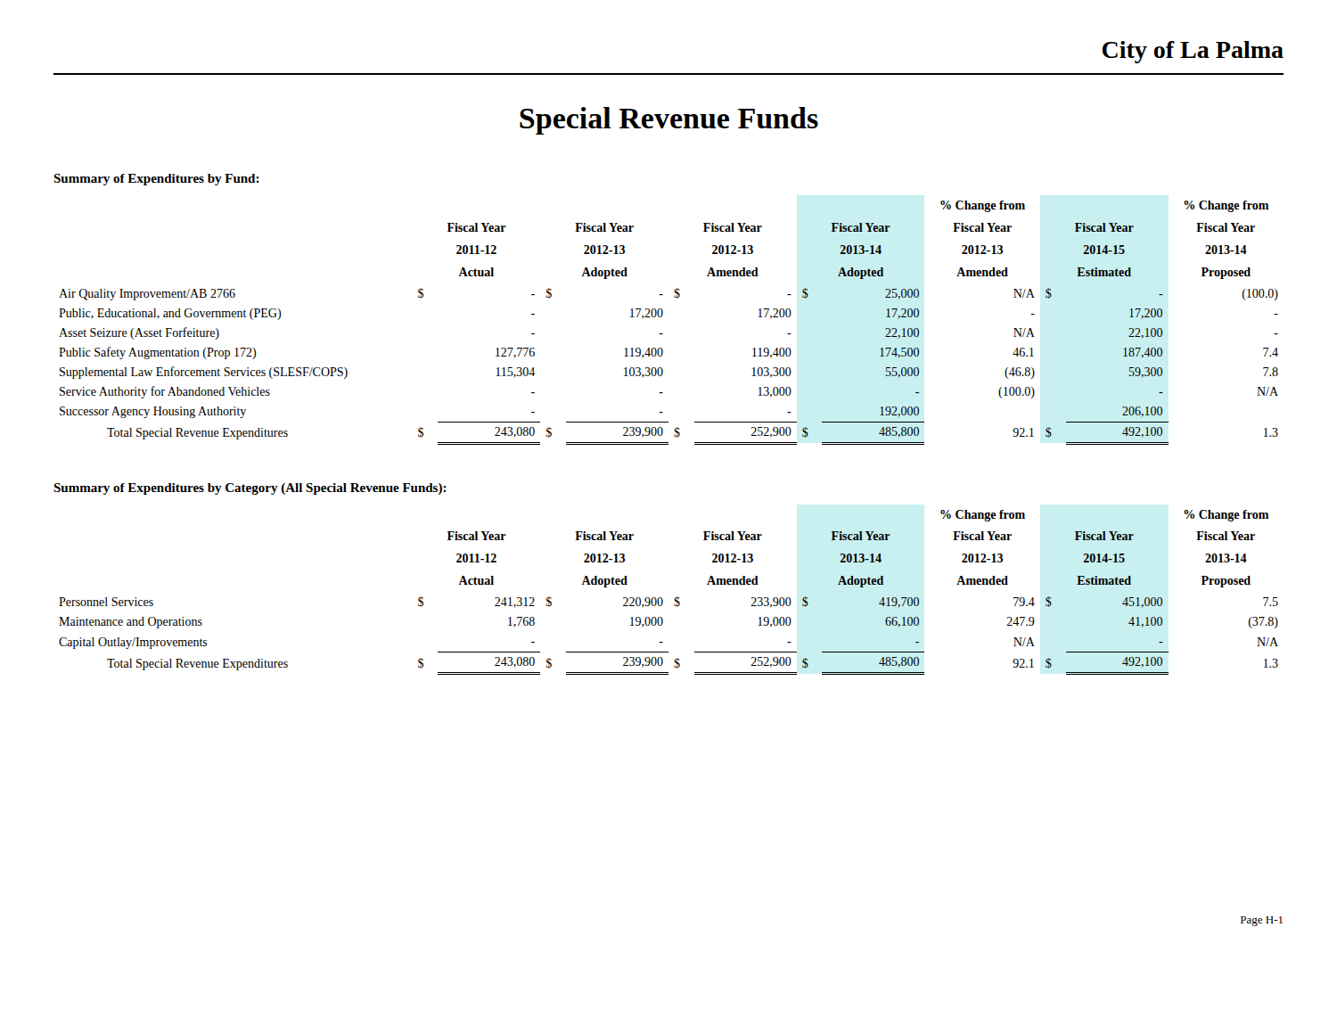City of La Palma
Special Revenue Funds
Summary of Expenditures by Fund:
| | | | | | % Change from | | % Change from |
| | Fiscal Year | Fiscal Year | Fiscal Year | Fiscal Year | Fiscal Year | Fiscal Year | Fiscal Year |
| | 2011-12 | 2012-13 | 2012-13 | 2013-14 | 2012-13 | 2014-15 | 2013-14 |
| | Actual | Adopted | Amended | Adopted | Amended | Estimated | Proposed |
| Air Quality Improvement/AB 2766 | $ | - | $ | - | $ | - | $ | 25,000 | N/A | $ | - | (100.0) |
| Public, Educational, and Government (PEG) | | - | | 17,200 | | 17,200 | | 17,200 | - | | 17,200 | - |
| Asset Seizure (Asset Forfeiture) | | - | | - | | - | | 22,100 | N/A | | 22,100 | - |
| Public Safety Augmentation (Prop 172) | | 127,776 | | 119,400 | | 119,400 | | 174,500 | 46.1 | | 187,400 | 7.4 |
| Supplemental Law Enforcement Services (SLESF/COPS) | | 115,304 | | 103,300 | | 103,300 | | 55,000 | (46.8) | | 59,300 | 7.8 |
| Service Authority for Abandoned Vehicles | | - | | - | | 13,000 | | - | (100.0) | | - | N/A |
| Successor Agency Housing Authority | | - | | - | | - | | 192,000 | | | 206,100 | |
| Total Special Revenue Expenditures | $ | 243,080 | $ | 239,900 | $ | 252,900 | $ | 485,800 | 92.1 | $ | 492,100 | 1.3 |
Summary of Expenditures by Category (All Special Revenue Funds):
| | | | | | % Change from | | % Change from |
| | Fiscal Year | Fiscal Year | Fiscal Year | Fiscal Year | Fiscal Year | Fiscal Year | Fiscal Year |
| | 2011-12 | 2012-13 | 2012-13 | 2013-14 | 2012-13 | 2014-15 | 2013-14 |
| | Actual | Adopted | Amended | Adopted | Amended | Estimated | Proposed |
| Personnel Services | $ | 241,312 | $ | 220,900 | $ | 233,900 | $ | 419,700 | 79.4 | $ | 451,000 | 7.5 |
| Maintenance and Operations | | 1,768 | | 19,000 | | 19,000 | | 66,100 | 247.9 | | 41,100 | (37.8) |
| Capital Outlay/Improvements | | - | | - | | - | | - | N/A | | - | N/A |
| Total Special Revenue Expenditures | $ | 243,080 | $ | 239,900 | $ | 252,900 | $ | 485,800 | 92.1 | $ | 492,100 | 1.3 |
Page H-1